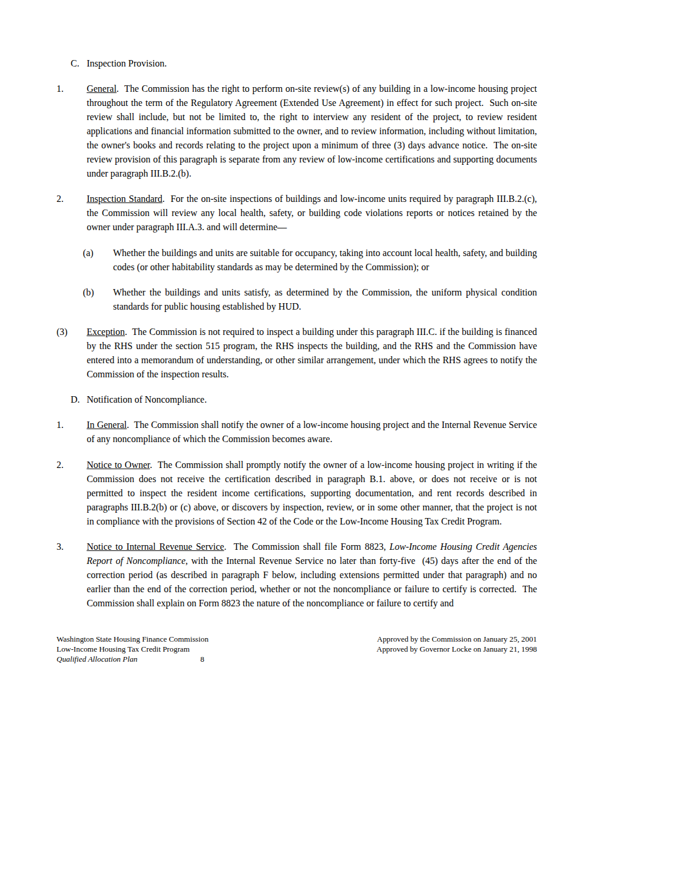C.
Inspection Provision.
1.
General. The Commission has the right to perform on-site review(s) of any building in a low-income housing project throughout the term of the Regulatory Agreement (Extended Use Agreement) in effect for such project. Such on-site review shall include, but not be limited to, the right to interview any resident of the project, to review resident applications and financial information submitted to the owner, and to review information, including without limitation, the owner's books and records relating to the project upon a minimum of three (3) days advance notice. The on-site review provision of this paragraph is separate from any review of low-income certifications and supporting documents under paragraph III.B.2.(b).
2.
Inspection Standard. For the on-site inspections of buildings and low-income units required by paragraph III.B.2.(c), the Commission will review any local health, safety, or building code violations reports or notices retained by the owner under paragraph III.A.3. and will determine—
(a)
Whether the buildings and units are suitable for occupancy, taking into account local health, safety, and building codes (or other habitability standards as may be determined by the Commission); or
(b)
Whether the buildings and units satisfy, as determined by the Commission, the uniform physical condition standards for public housing established by HUD.
(3)
Exception. The Commission is not required to inspect a building under this paragraph III.C. if the building is financed by the RHS under the section 515 program, the RHS inspects the building, and the RHS and the Commission have entered into a memorandum of understanding, or other similar arrangement, under which the RHS agrees to notify the Commission of the inspection results.
D.
Notification of Noncompliance.
1.
In General. The Commission shall notify the owner of a low-income housing project and the Internal Revenue Service of any noncompliance of which the Commission becomes aware.
2.
Notice to Owner. The Commission shall promptly notify the owner of a low-income housing project in writing if the Commission does not receive the certification described in paragraph B.1. above, or does not receive or is not permitted to inspect the resident income certifications, supporting documentation, and rent records described in paragraphs III.B.2(b) or (c) above, or discovers by inspection, review, or in some other manner, that the project is not in compliance with the provisions of Section 42 of the Code or the Low-Income Housing Tax Credit Program.
3.
Notice to Internal Revenue Service. The Commission shall file Form 8823, Low-Income Housing Credit Agencies Report of Noncompliance, with the Internal Revenue Service no later than forty-five (45) days after the end of the correction period (as described in paragraph F below, including extensions permitted under that paragraph) and no earlier than the end of the correction period, whether or not the noncompliance or failure to certify is corrected. The Commission shall explain on Form 8823 the nature of the noncompliance or failure to certify and
Washington State Housing Finance Commission
Low-Income Housing Tax Credit Program
Qualified Allocation Plan 8
Approved by the Commission on January 25, 2001
Approved by Governor Locke on January 21, 1998